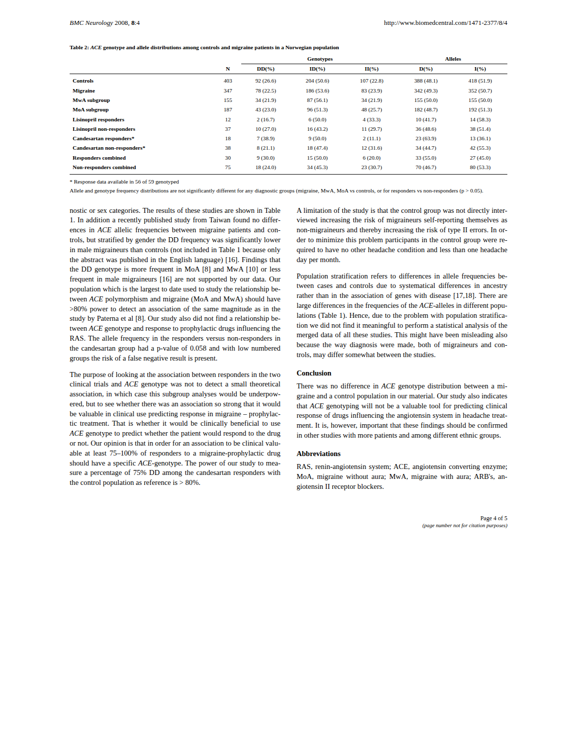BMC Neurology 2008, 8:4
http://www.biomedcentral.com/1471-2377/8/4
Table 2: ACE genotype and allele distributions among controls and migraine patients in a Norwegian population
| | | Genotypes | Alleles |
| --- | --- | --- | --- |
| | N | DD(%) | ID(%) | II(%) | D(%) | I(%) |
| Controls | 403 | 92 (26.6) | 204 (50.6) | 107 (22.8) | 388 (48.1) | 418 (51.9) |
| Migraine | 347 | 78 (22.5) | 186 (53.6) | 83 (23.9) | 342 (49.3) | 352 (50.7) |
| MwA subgroup | 155 | 34 (21.9) | 87 (56.1) | 34 (21.9) | 155 (50.0) | 155 (50.0) |
| MoA subgroup | 187 | 43 (23.0) | 96 (51.3) | 48 (25.7) | 182 (48.7) | 192 (51.3) |
| Lisinopril responders | 12 | 2 (16.7) | 6 (50.0) | 4 (33.3) | 10 (41.7) | 14 (58.3) |
| Lisinopril non-responders | 37 | 10 (27.0) | 16 (43.2) | 11 (29.7) | 36 (48.6) | 38 (51.4) |
| Candesartan responders* | 18 | 7 (38.9) | 9 (50.0) | 2 (11.1) | 23 (63.9) | 13 (36.1) |
| Candesartan non-responders* | 38 | 8 (21.1) | 18 (47.4) | 12 (31.6) | 34 (44.7) | 42 (55.3) |
| Responders combined | 30 | 9 (30.0) | 15 (50.0) | 6 (20.0) | 33 (55.0) | 27 (45.0) |
| Non-responders combined | 75 | 18 (24.0) | 34 (45.3) | 23 (30.7) | 70 (46.7) | 80 (53.3) |
* Response data available in 56 of 59 genotyped
Allele and genotype frequency distributions are not significantly different for any diagnostic groups (migraine, MwA, MoA vs controls, or for responders vs non-responders (p > 0.05).
nostic or sex categories. The results of these studies are shown in Table 1. In addition a recently published study from Taiwan found no differences in ACE allelic frequencies between migraine patients and controls, but stratified by gender the DD frequency was significantly lower in male migraineurs than controls (not included in Table 1 because only the abstract was published in the English language) [16]. Findings that the DD genotype is more frequent in MoA [8] and MwA [10] or less frequent in male migraineurs [16] are not supported by our data. Our population which is the largest to date used to study the relationship between ACE polymorphism and migraine (MoA and MwA) should have >80% power to detect an association of the same magnitude as in the study by Paterna et al [8]. Our study also did not find a relationship between ACE genotype and response to prophylactic drugs influencing the RAS. The allele frequency in the responders versus non-responders in the candesartan group had a p-value of 0.058 and with low numbered groups the risk of a false negative result is present.
The purpose of looking at the association between responders in the two clinical trials and ACE genotype was not to detect a small theoretical association, in which case this subgroup analyses would be underpowered, but to see whether there was an association so strong that it would be valuable in clinical use predicting response in migraine – prophylactic treatment. That is whether it would be clinically beneficial to use ACE genotype to predict whether the patient would respond to the drug or not. Our opinion is that in order for an association to be clinical valuable at least 75–100% of responders to a migraine-prophylactic drug should have a specific ACE-genotype. The power of our study to measure a percentage of 75% DD among the candesartan responders with the control population as reference is > 80%.
A limitation of the study is that the control group was not directly interviewed increasing the risk of migraineurs self-reporting themselves as non-migraineurs and thereby increasing the risk of type II errors. In order to minimize this problem participants in the control group were required to have no other headache condition and less than one headache day per month.
Population stratification refers to differences in allele frequencies between cases and controls due to systematical differences in ancestry rather than in the association of genes with disease [17,18]. There are large differences in the frequencies of the ACE-alleles in different populations (Table 1). Hence, due to the problem with population stratification we did not find it meaningful to perform a statistical analysis of the merged data of all these studies. This might have been misleading also because the way diagnosis were made, both of migraineurs and controls, may differ somewhat between the studies.
Conclusion
There was no difference in ACE genotype distribution between a migraine and a control population in our material. Our study also indicates that ACE genotyping will not be a valuable tool for predicting clinical response of drugs influencing the angiotensin system in headache treatment. It is, however, important that these findings should be confirmed in other studies with more patients and among different ethnic groups.
Abbreviations
RAS, renin-angiotensin system; ACE, angiotensin converting enzyme; MoA, migraine without aura; MwA, migraine with aura; ARB's, angiotensin II receptor blockers.
Page 4 of 5
(page number not for citation purposes)